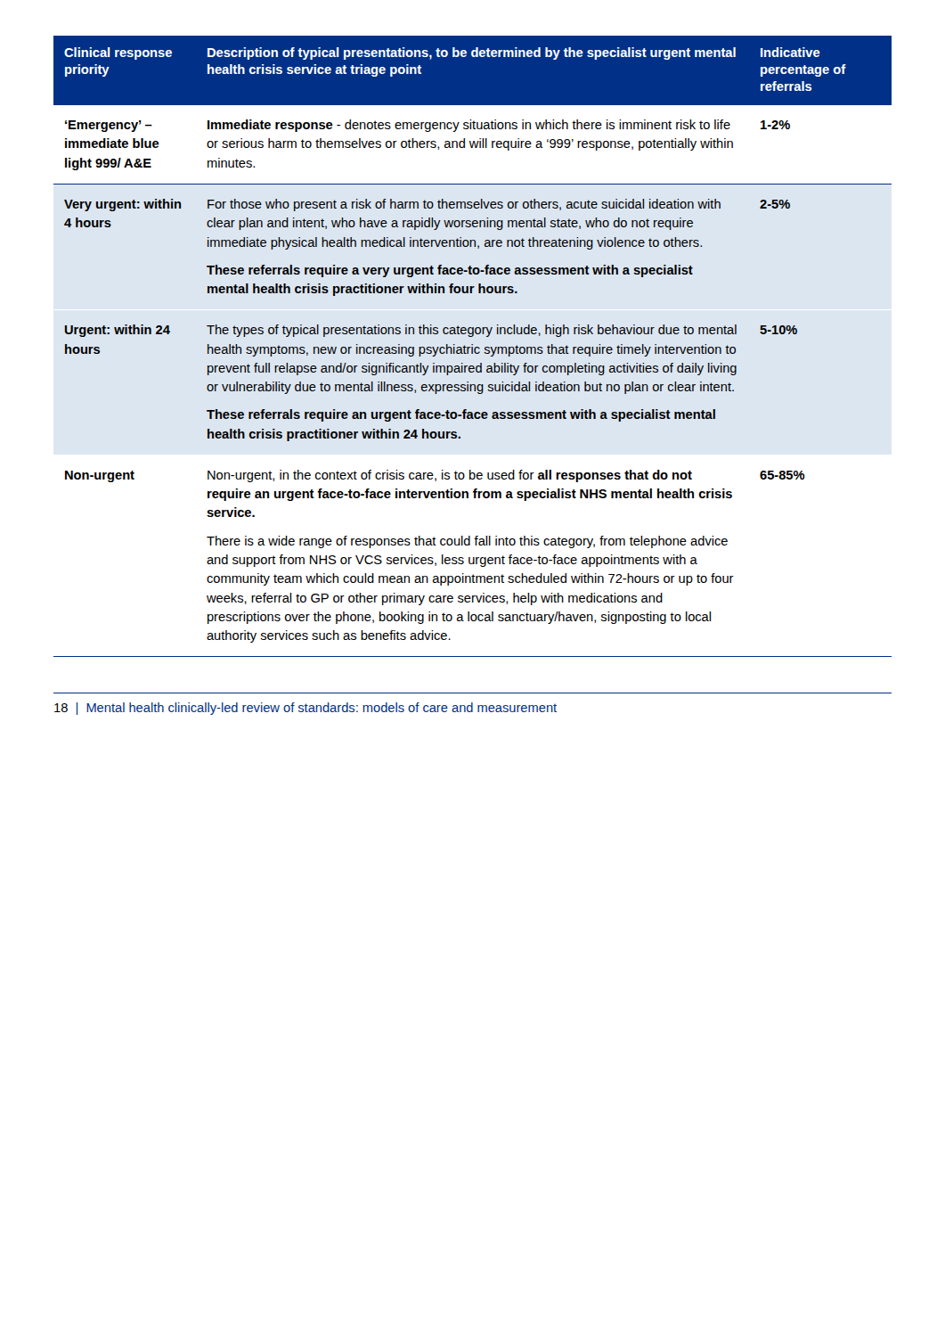| Clinical response priority | Description of typical presentations, to be determined by the specialist urgent mental health crisis service at triage point | Indicative percentage of referrals |
| --- | --- | --- |
| ‘Emergency’ – immediate blue light 999/ A&E | Immediate response - denotes emergency situations in which there is imminent risk to life or serious harm to themselves or others, and will require a ‘999’ response, potentially within minutes. | 1-2% |
| Very urgent: within 4 hours | For those who present a risk of harm to themselves or others, acute suicidal ideation with clear plan and intent, who have a rapidly worsening mental state, who do not require immediate physical health medical intervention, are not threatening violence to others. These referrals require a very urgent face-to-face assessment with a specialist mental health crisis practitioner within four hours. | 2-5% |
| Urgent: within 24 hours | The types of typical presentations in this category include, high risk behaviour due to mental health symptoms, new or increasing psychiatric symptoms that require timely intervention to prevent full relapse and/or significantly impaired ability for completing activities of daily living or vulnerability due to mental illness, expressing suicidal ideation but no plan or clear intent. These referrals require an urgent face-to-face assessment with a specialist mental health crisis practitioner within 24 hours. | 5-10% |
| Non-urgent | Non-urgent, in the context of crisis care, is to be used for all responses that do not require an urgent face-to-face intervention from a specialist NHS mental health crisis service. There is a wide range of responses that could fall into this category, from telephone advice and support from NHS or VCS services, less urgent face-to-face appointments with a community team which could mean an appointment scheduled within 72-hours or up to four weeks, referral to GP or other primary care services, help with medications and prescriptions over the phone, booking in to a local sanctuary/haven, signposting to local authority services such as benefits advice. | 65-85% |
18 | Mental health clinically-led review of standards: models of care and measurement